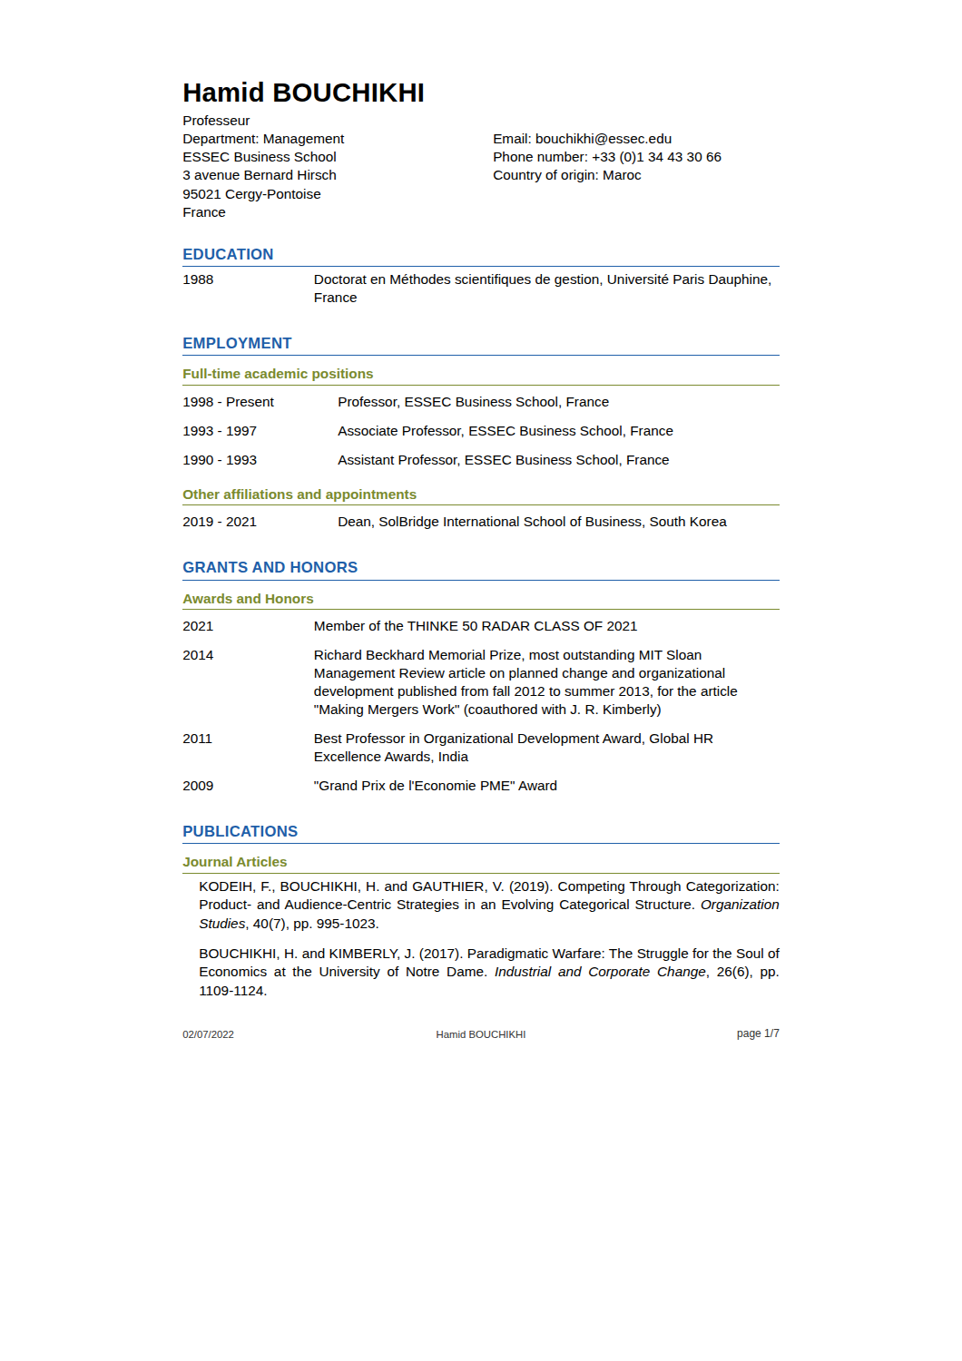Hamid BOUCHIKHI
| Professeur Department: Management ESSEC Business School 3 avenue Bernard Hirsch 95021 Cergy-Pontoise France | Email: bouchikhi@essec.edu Phone number: +33 (0)1 34 43 30 66 Country of origin: Maroc |
EDUCATION
| 1988 | Doctorat en Méthodes scientifiques de gestion, Université Paris Dauphine, France |
EMPLOYMENT
Full-time academic positions
| 1998 - Present | Professor, ESSEC Business School, France |
| 1993 - 1997 | Associate Professor, ESSEC Business School, France |
| 1990 - 1993 | Assistant Professor, ESSEC Business School, France |
Other affiliations and appointments
| 2019 - 2021 | Dean, SolBridge International School of Business, South Korea |
GRANTS AND HONORS
Awards and Honors
| 2021 | Member of the THINKE 50 RADAR CLASS OF 2021 |
| 2014 | Richard Beckhard Memorial Prize, most outstanding MIT Sloan Management Review article on planned change and organizational development published from fall 2012 to summer 2013, for the article "Making Mergers Work" (coauthored with J. R. Kimberly) |
| 2011 | Best Professor in Organizational Development Award, Global HR Excellence Awards, India |
| 2009 | "Grand Prix de l'Economie PME" Award |
PUBLICATIONS
Journal Articles
KODEIH, F., BOUCHIKHI, H. and GAUTHIER, V. (2019). Competing Through Categorization: Product- and Audience-Centric Strategies in an Evolving Categorical Structure. Organization Studies, 40(7), pp. 995-1023.
BOUCHIKHI, H. and KIMBERLY, J. (2017). Paradigmatic Warfare: The Struggle for the Soul of Economics at the University of Notre Dame. Industrial and Corporate Change, 26(6), pp. 1109-1124.
| 02/07/2022 | Hamid BOUCHIKHI | page 1/7 |